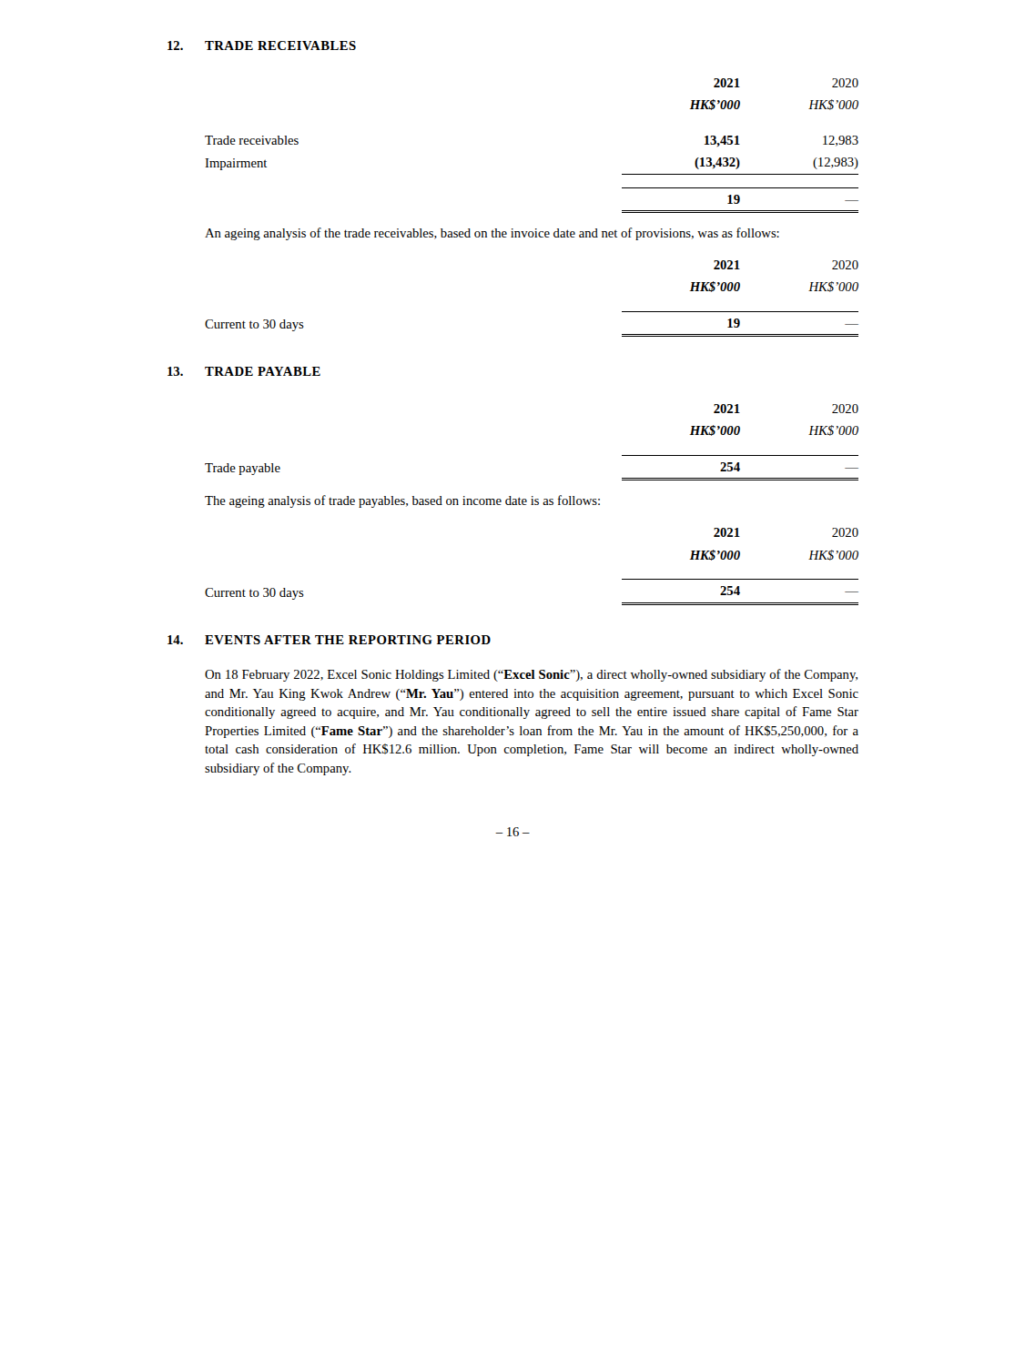12.
TRADE RECEIVABLES
| | 2021 | 2020 |
| | HK$’000 | HK$’000 |
| Trade receivables | 13,451 | 12,983 |
| Impairment | (13,432) | (12,983) |
| | 19 | — |
An ageing analysis of the trade receivables, based on the invoice date and net of provisions, was as follows:
| | 2021 | 2020 |
| | HK$’000 | HK$’000 |
| Current to 30 days | 19 | — |
13.
TRADE PAYABLE
| | 2021 | 2020 |
| | HK$’000 | HK$’000 |
| Trade payable | 254 | — |
The ageing analysis of trade payables, based on income date is as follows:
| | 2021 | 2020 |
| | HK$’000 | HK$’000 |
| Current to 30 days | 254 | — |
14.
EVENTS AFTER THE REPORTING PERIOD
On 18 February 2022, Excel Sonic Holdings Limited (“Excel Sonic”), a direct wholly-owned subsidiary of the Company, and Mr. Yau King Kwok Andrew (“Mr. Yau”) entered into the acquisition agreement, pursuant to which Excel Sonic conditionally agreed to acquire, and Mr. Yau conditionally agreed to sell the entire issued share capital of Fame Star Properties Limited (“Fame Star”) and the shareholder’s loan from the Mr. Yau in the amount of HK$5,250,000, for a total cash consideration of HK$12.6 million. Upon completion, Fame Star will become an indirect wholly-owned subsidiary of the Company.
– 16 –